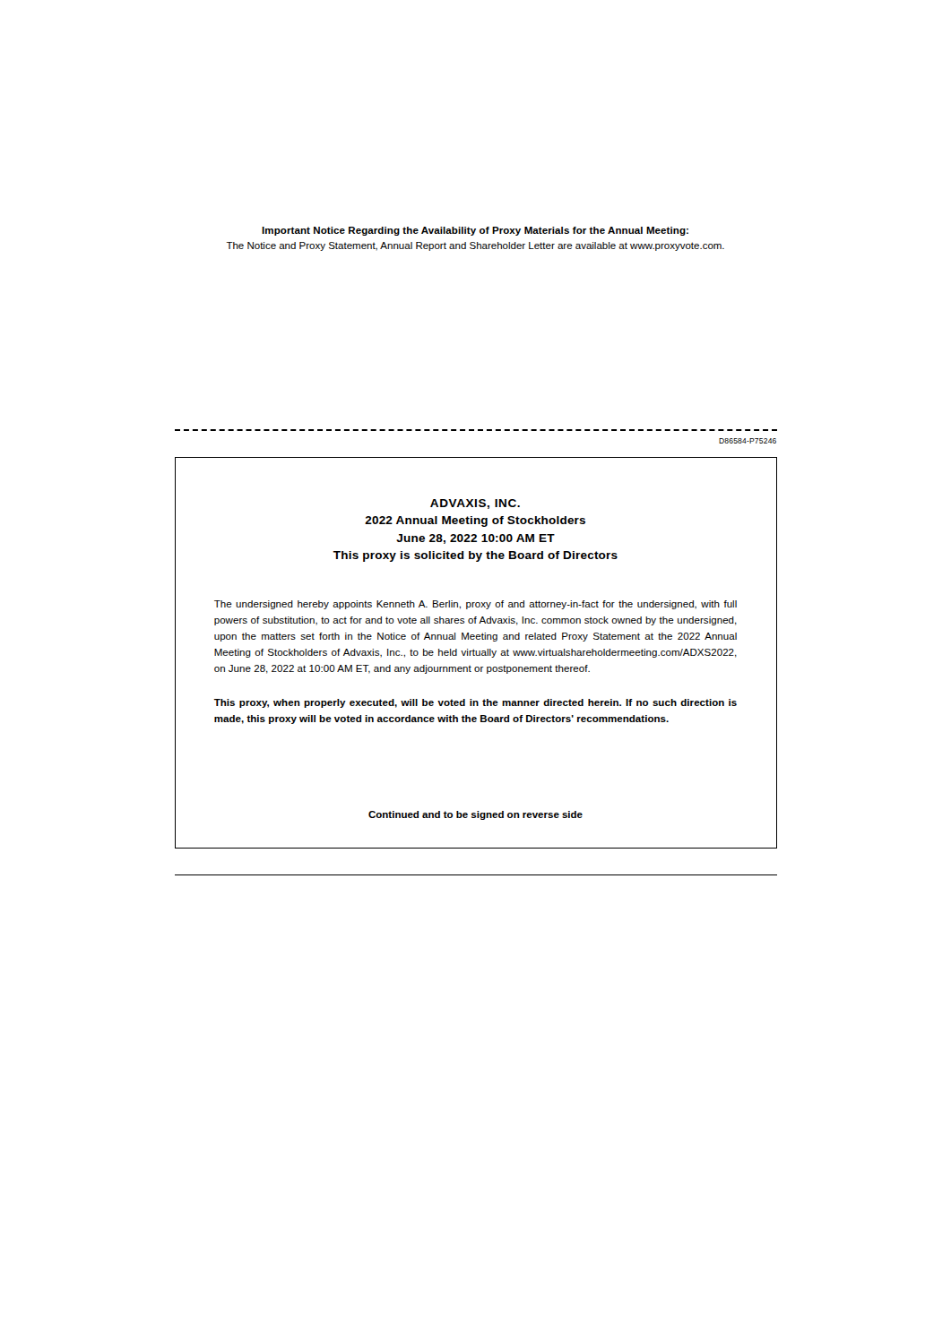Important Notice Regarding the Availability of Proxy Materials for the Annual Meeting:
The Notice and Proxy Statement, Annual Report and Shareholder Letter are available at www.proxyvote.com.
D86584-P75246
ADVAXIS, INC.
2022 Annual Meeting of Stockholders
June 28, 2022 10:00 AM ET
This proxy is solicited by the Board of Directors
The undersigned hereby appoints Kenneth A. Berlin, proxy of and attorney-in-fact for the undersigned, with full powers of substitution, to act for and to vote all shares of Advaxis, Inc. common stock owned by the undersigned, upon the matters set forth in the Notice of Annual Meeting and related Proxy Statement at the 2022 Annual Meeting of Stockholders of Advaxis, Inc., to be held virtually at www.virtualshareholdermeeting.com/ADXS2022, on June 28, 2022 at 10:00 AM ET, and any adjournment or postponement thereof.
This proxy, when properly executed, will be voted in the manner directed herein. If no such direction is made, this proxy will be voted in accordance with the Board of Directors' recommendations.
Continued and to be signed on reverse side